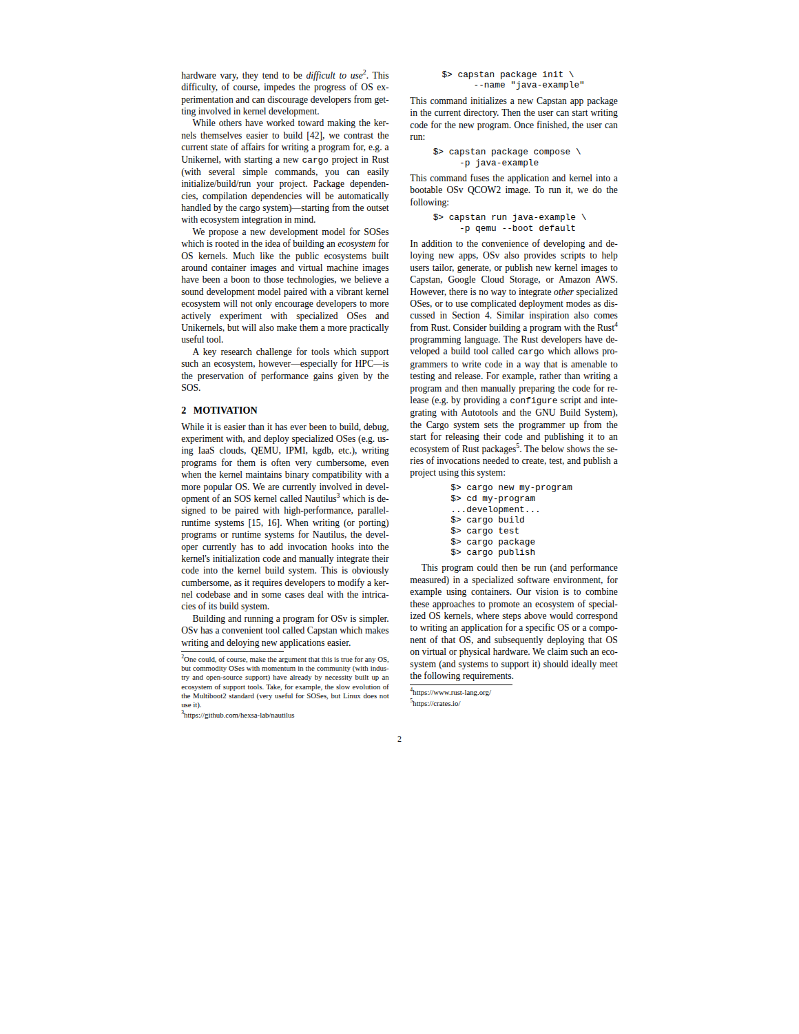hardware vary, they tend to be difficult to use2. This difficulty, of course, impedes the progress of OS experimentation and can discourage developers from getting involved in kernel development.
While others have worked toward making the kernels themselves easier to build [42], we contrast the current state of affairs for writing a program for, e.g. a Unikernel, with starting a new cargo project in Rust (with several simple commands, you can easily initialize/build/run your project. Package dependencies, compilation dependencies will be automatically handled by the cargo system)—starting from the outset with ecosystem integration in mind.
We propose a new development model for SOSes which is rooted in the idea of building an ecosystem for OS kernels. Much like the public ecosystems built around container images and virtual machine images have been a boon to those technologies, we believe a sound development model paired with a vibrant kernel ecosystem will not only encourage developers to more actively experiment with specialized OSes and Unikernels, but will also make them a more practically useful tool.
A key research challenge for tools which support such an ecosystem, however—especially for HPC—is the preservation of performance gains given by the SOS.
2 MOTIVATION
While it is easier than it has ever been to build, debug, experiment with, and deploy specialized OSes (e.g. using IaaS clouds, QEMU, IPMI, kgdb, etc.), writing programs for them is often very cumbersome, even when the kernel maintains binary compatibility with a more popular OS. We are currently involved in development of an SOS kernel called Nautilus3 which is designed to be paired with high-performance, parallel-runtime systems [15, 16]. When writing (or porting) programs or runtime systems for Nautilus, the developer currently has to add invocation hooks into the kernel's initialization code and manually integrate their code into the kernel build system. This is obviously cumbersome, as it requires developers to modify a kernel codebase and in some cases deal with the intricacies of its build system.
Building and running a program for OSv is simpler. OSv has a convenient tool called Capstan which makes writing and deloying new applications easier.
2One could, of course, make the argument that this is true for any OS, but commodity OSes with momentum in the community (with industry and open-source support) have already by necessity built up an ecosystem of support tools. Take, for example, the slow evolution of the Multiboot2 standard (very useful for SOSes, but Linux does not use it).
3https://github.com/hexsa-lab/nautilus
$> capstan package init \ --name "java-example"
This command initializes a new Capstan app package in the current directory. Then the user can start writing code for the new program. Once finished, the user can run:
$> capstan package compose \ -p java-example
This command fuses the application and kernel into a bootable OSv QCOW2 image. To run it, we do the following:
$> capstan run java-example \ -p qemu --boot default
In addition to the convenience of developing and deloying new apps, OSv also provides scripts to help users tailor, generate, or publish new kernel images to Capstan, Google Cloud Storage, or Amazon AWS. However, there is no way to integrate other specialized OSes, or to use complicated deployment modes as discussed in Section 4. Similar inspiration also comes from Rust. Consider building a program with the Rust4 programming language. The Rust developers have developed a build tool called cargo which allows programmers to write code in a way that is amenable to testing and release. For example, rather than writing a program and then manually preparing the code for release (e.g. by providing a configure script and integrating with Autotools and the GNU Build System), the Cargo system sets the programmer up from the start for releasing their code and publishing it to an ecosystem of Rust packages5. The below shows the series of invocations needed to create, test, and publish a project using this system:
$> cargo new my-program $> cd my-program ...development... $> cargo build $> cargo test $> cargo package $> cargo publish
This program could then be run (and performance measured) in a specialized software environment, for example using containers. Our vision is to combine these approaches to promote an ecosystem of specialized OS kernels, where steps above would correspond to writing an application for a specific OS or a component of that OS, and subsequently deploying that OS on virtual or physical hardware. We claim such an ecosystem (and systems to support it) should ideally meet the following requirements.
4https://www.rust-lang.org/
5https://crates.io/
2